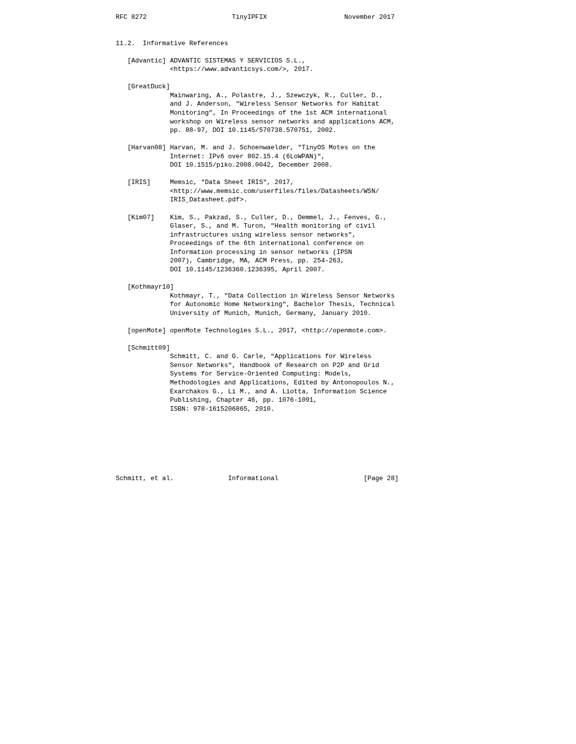RFC 8272                      TinyIPFIX                    November 2017


11.2.  Informative References

   [Advantic] ADVANTIC SISTEMAS Y SERVICIOS S.L.,
              <https://www.advanticsys.com/>, 2017.

   [GreatDuck]
              Mainwaring, A., Polastre, J., Szewczyk, R., Culler, D.,
              and J. Anderson, "Wireless Sensor Networks for Habitat
              Monitoring", In Proceedings of the 1st ACM international
              workshop on Wireless sensor networks and applications ACM,
              pp. 88-97, DOI 10.1145/570738.570751, 2002.

   [Harvan08] Harvan, M. and J. Schoenwaelder, "TinyOS Motes on the
              Internet: IPv6 over 802.15.4 (6LoWPAN)",
              DOI 10.1515/piko.2008.0042, December 2008.

   [IRIS]     Memsic, "Data Sheet IRIS", 2017,
              <http://www.memsic.com/userfiles/files/Datasheets/WSN/
              IRIS_Datasheet.pdf>.

   [Kim07]    Kim, S., Pakzad, S., Culler, D., Demmel, J., Fenves, G.,
              Glaser, S., and M. Turon, "Health monitoring of civil
              infrastructures using wireless sensor networks",
              Proceedings of the 6th international conference on
              Information processing in sensor networks (IPSN
              2007), Cambridge, MA, ACM Press, pp. 254-263,
              DOI 10.1145/1236360.1236395, April 2007.

   [Kothmayr10]
              Kothmayr, T., "Data Collection in Wireless Sensor Networks
              for Autonomic Home Networking", Bachelor Thesis, Technical
              University of Munich, Munich, Germany, January 2010.

   [openMote] openMote Technologies S.L., 2017, <http://openmote.com>.

   [Schmitt09]
              Schmitt, C. and G. Carle, "Applications for Wireless
              Sensor Networks", Handbook of Research on P2P and Grid
              Systems for Service-Oriented Computing: Models,
              Methodologies and Applications, Edited by Antonopoulos N.,
              Exarchakos G., Li M., and A. Liotta, Information Science
              Publishing, Chapter 46, pp. 1076-1091,
              ISBN: 978-1615206865, 2010.







Schmitt, et al.              Informational                      [Page 28]